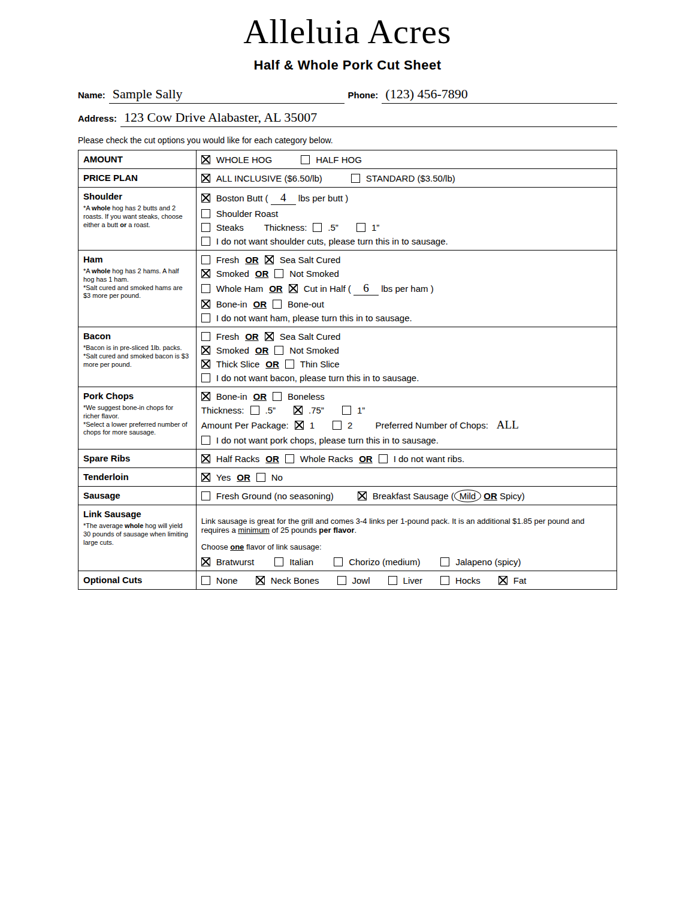Alleluia Acres
Half & Whole Pork Cut Sheet
Name: Sample Sally Phone: (123) 456-7890
Address: 123 Cow Drive Alabaster, AL 35007
Please check the cut options you would like for each category below.
| AMOUNT | WHOLE HOG HALF HOG |
| PRICE PLAN | ALL INCLUSIVE ($6.50/lb) STANDARD ($3.50/lb) |
| Shoulder *A whole hog has 2 butts and 2 roasts. If you want steaks, choose either a butt or a roast. | Boston Butt ( 4 lbs per butt ) Shoulder Roast Steaks Thickness: .5” 1” I do not want shoulder cuts, please turn this in to sausage. |
| Ham *A whole hog has 2 hams. A half hog has 1 ham. *Salt cured and smoked hams are $3 more per pound. | Fresh OR Sea Salt Cured Smoked OR Not Smoked Whole Ham OR Cut in Half ( 6 lbs per ham ) Bone-in OR Bone-out I do not want ham, please turn this in to sausage. |
| Bacon *Bacon is in pre-sliced 1lb. packs. *Salt cured and smoked bacon is $3 more per pound. | Fresh OR Sea Salt Cured Smoked OR Not Smoked Thick Slice OR Thin Slice I do not want bacon, please turn this in to sausage. |
| Pork Chops *We suggest bone-in chops for richer flavor. *Select a lower preferred number of chops for more sausage. | Bone-in OR Boneless Thickness: .5” .75” 1” Amount Per Package: 1 2 Preferred Number of Chops: ALL I do not want pork chops, please turn this in to sausage. |
| Spare Ribs | Half Racks OR Whole Racks OR I do not want ribs. |
| Tenderloin | Yes OR No |
| Sausage | Fresh Ground (no seasoning) Breakfast Sausage ( Mild OR Spicy) |
| Link Sausage *The average whole hog will yield 30 pounds of sausage when limiting large cuts. | Link sausage is great for the grill and comes 3-4 links per 1-pound pack. It is an additional $1.85 per pound and requires a minimum of 25 pounds per flavor . Choose one flavor of link sausage: Bratwurst Italian Chorizo (medium) Jalapeno (spicy) |
| Optional Cuts | None Neck Bones Jowl Liver Hocks Fat |